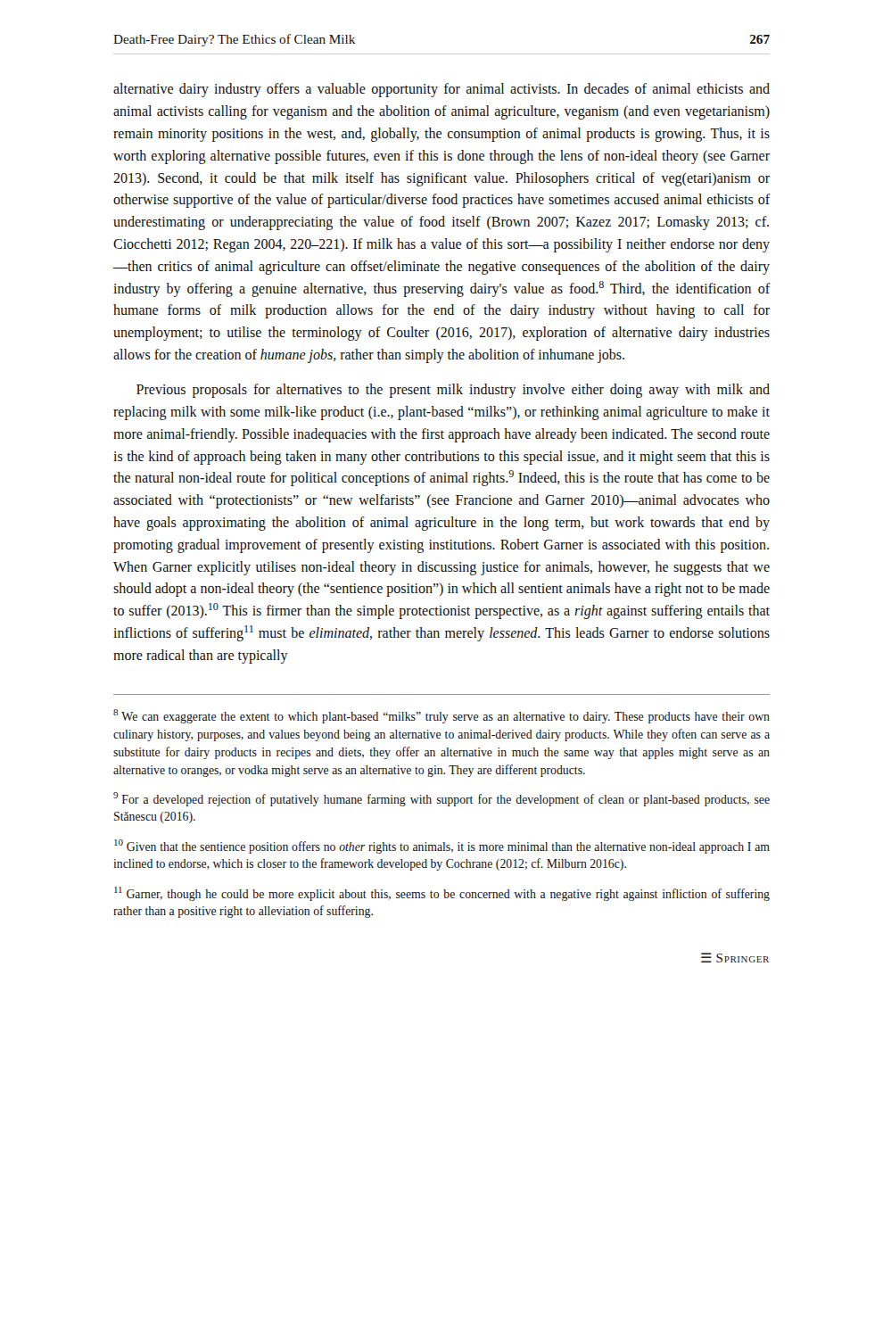Death-Free Dairy? The Ethics of Clean Milk 267
alternative dairy industry offers a valuable opportunity for animal activists. In decades of animal ethicists and animal activists calling for veganism and the abolition of animal agriculture, veganism (and even vegetarianism) remain minority positions in the west, and, globally, the consumption of animal products is growing. Thus, it is worth exploring alternative possible futures, even if this is done through the lens of non-ideal theory (see Garner 2013). Second, it could be that milk itself has significant value. Philosophers critical of veg(etari)anism or otherwise supportive of the value of particular/diverse food practices have sometimes accused animal ethicists of underestimating or underappreciating the value of food itself (Brown 2007; Kazez 2017; Lomasky 2013; cf. Ciocchetti 2012; Regan 2004, 220–221). If milk has a value of this sort—a possibility I neither endorse nor deny—then critics of animal agriculture can offset/eliminate the negative consequences of the abolition of the dairy industry by offering a genuine alternative, thus preserving dairy's value as food.8 Third, the identification of humane forms of milk production allows for the end of the dairy industry without having to call for unemployment; to utilise the terminology of Coulter (2016, 2017), exploration of alternative dairy industries allows for the creation of humane jobs, rather than simply the abolition of inhumane jobs.
Previous proposals for alternatives to the present milk industry involve either doing away with milk and replacing milk with some milk-like product (i.e., plant-based “milks”), or rethinking animal agriculture to make it more animal-friendly. Possible inadequacies with the first approach have already been indicated. The second route is the kind of approach being taken in many other contributions to this special issue, and it might seem that this is the natural non-ideal route for political conceptions of animal rights.9 Indeed, this is the route that has come to be associated with “protectionists” or “new welfarists” (see Francione and Garner 2010)—animal advocates who have goals approximating the abolition of animal agriculture in the long term, but work towards that end by promoting gradual improvement of presently existing institutions. Robert Garner is associated with this position. When Garner explicitly utilises non-ideal theory in discussing justice for animals, however, he suggests that we should adopt a non-ideal theory (the “sentience position”) in which all sentient animals have a right not to be made to suffer (2013).10 This is firmer than the simple protectionist perspective, as a right against suffering entails that inflictions of suffering11 must be eliminated, rather than merely lessened. This leads Garner to endorse solutions more radical than are typically
8 We can exaggerate the extent to which plant-based “milks” truly serve as an alternative to dairy. These products have their own culinary history, purposes, and values beyond being an alternative to animal-derived dairy products. While they often can serve as a substitute for dairy products in recipes and diets, they offer an alternative in much the same way that apples might serve as an alternative to oranges, or vodka might serve as an alternative to gin. They are different products.
9 For a developed rejection of putatively humane farming with support for the development of clean or plant-based products, see Stănescu (2016).
10 Given that the sentience position offers no other rights to animals, it is more minimal than the alternative non-ideal approach I am inclined to endorse, which is closer to the framework developed by Cochrane (2012; cf. Milburn 2016c).
11 Garner, though he could be more explicit about this, seems to be concerned with a negative right against infliction of suffering rather than a positive right to alleviation of suffering.
☰ Springer